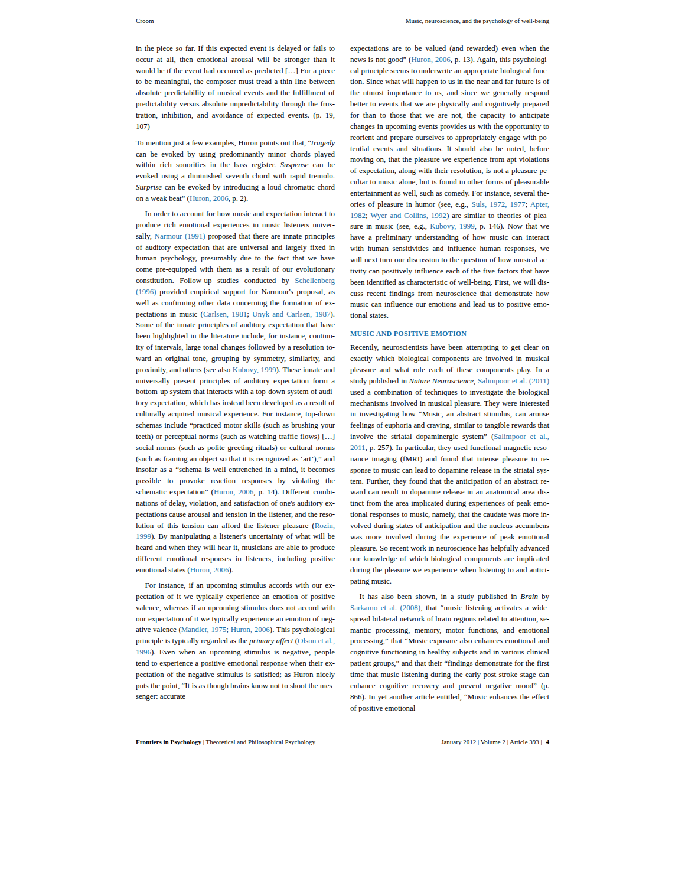Croom
Music, neuroscience, and the psychology of well-being
in the piece so far. If this expected event is delayed or fails to occur at all, then emotional arousal will be stronger than it would be if the event had occurred as predicted […] For a piece to be meaningful, the composer must tread a thin line between absolute predictability of musical events and the fulfillment of predictability versus absolute unpredictability through the frustration, inhibition, and avoidance of expected events. (p. 19, 107)
To mention just a few examples, Huron points out that, “tragedy can be evoked by using predominantly minor chords played within rich sonorities in the bass register. Suspense can be evoked using a diminished seventh chord with rapid tremolo. Surprise can be evoked by introducing a loud chromatic chord on a weak beat” (Huron, 2006, p. 2).
In order to account for how music and expectation interact to produce rich emotional experiences in music listeners universally, Narmour (1991) proposed that there are innate principles of auditory expectation that are universal and largely fixed in human psychology, presumably due to the fact that we have come pre-equipped with them as a result of our evolutionary constitution. Follow-up studies conducted by Schellenberg (1996) provided empirical support for Narmour's proposal, as well as confirming other data concerning the formation of expectations in music (Carlsen, 1981; Unyk and Carlsen, 1987). Some of the innate principles of auditory expectation that have been highlighted in the literature include, for instance, continuity of intervals, large tonal changes followed by a resolution toward an original tone, grouping by symmetry, similarity, and proximity, and others (see also Kubovy, 1999). These innate and universally present principles of auditory expectation form a bottom-up system that interacts with a top-down system of auditory expectation, which has instead been developed as a result of culturally acquired musical experience. For instance, top-down schemas include “practiced motor skills (such as brushing your teeth) or perceptual norms (such as watching traffic flows) […] social norms (such as polite greeting rituals) or cultural norms (such as framing an object so that it is recognized as ‘art’),” and insofar as a “schema is well entrenched in a mind, it becomes possible to provoke reaction responses by violating the schematic expectation” (Huron, 2006, p. 14). Different combinations of delay, violation, and satisfaction of one's auditory expectations cause arousal and tension in the listener, and the resolution of this tension can afford the listener pleasure (Rozin, 1999). By manipulating a listener's uncertainty of what will be heard and when they will hear it, musicians are able to produce different emotional responses in listeners, including positive emotional states (Huron, 2006).
For instance, if an upcoming stimulus accords with our expectation of it we typically experience an emotion of positive valence, whereas if an upcoming stimulus does not accord with our expectation of it we typically experience an emotion of negative valence (Mandler, 1975; Huron, 2006). This psychological principle is typically regarded as the primary affect (Olson et al., 1996). Even when an upcoming stimulus is negative, people tend to experience a positive emotional response when their expectation of the negative stimulus is satisfied; as Huron nicely puts the point, “It is as though brains know not to shoot the messenger: accurate
expectations are to be valued (and rewarded) even when the news is not good” (Huron, 2006, p. 13). Again, this psychological principle seems to underwrite an appropriate biological function. Since what will happen to us in the near and far future is of the utmost importance to us, and since we generally respond better to events that we are physically and cognitively prepared for than to those that we are not, the capacity to anticipate changes in upcoming events provides us with the opportunity to reorient and prepare ourselves to appropriately engage with potential events and situations. It should also be noted, before moving on, that the pleasure we experience from apt violations of expectation, along with their resolution, is not a pleasure peculiar to music alone, but is found in other forms of pleasurable entertainment as well, such as comedy. For instance, several theories of pleasure in humor (see, e.g., Suls, 1972, 1977; Apter, 1982; Wyer and Collins, 1992) are similar to theories of pleasure in music (see, e.g., Kubovy, 1999, p. 146). Now that we have a preliminary understanding of how music can interact with human sensitivities and influence human responses, we will next turn our discussion to the question of how musical activity can positively influence each of the five factors that have been identified as characteristic of well-being. First, we will discuss recent findings from neuroscience that demonstrate how music can influence our emotions and lead us to positive emotional states.
Music and positive emotion
Recently, neuroscientists have been attempting to get clear on exactly which biological components are involved in musical pleasure and what role each of these components play. In a study published in Nature Neuroscience, Salimpoor et al. (2011) used a combination of techniques to investigate the biological mechanisms involved in musical pleasure. They were interested in investigating how “Music, an abstract stimulus, can arouse feelings of euphoria and craving, similar to tangible rewards that involve the striatal dopaminergic system” (Salimpoor et al., 2011, p. 257). In particular, they used functional magnetic resonance imaging (fMRI) and found that intense pleasure in response to music can lead to dopamine release in the striatal system. Further, they found that the anticipation of an abstract reward can result in dopamine release in an anatomical area distinct from the area implicated during experiences of peak emotional responses to music, namely, that the caudate was more involved during states of anticipation and the nucleus accumbens was more involved during the experience of peak emotional pleasure. So recent work in neuroscience has helpfully advanced our knowledge of which biological components are implicated during the pleasure we experience when listening to and anticipating music.
It has also been shown, in a study published in Brain by Sarkamo et al. (2008), that “music listening activates a wide-spread bilateral network of brain regions related to attention, semantic processing, memory, motor functions, and emotional processing,” that “Music exposure also enhances emotional and cognitive functioning in healthy subjects and in various clinical patient groups,” and that their “findings demonstrate for the first time that music listening during the early post-stroke stage can enhance cognitive recovery and prevent negative mood” (p. 866). In yet another article entitled, “Music enhances the effect of positive emotional
Frontiers in Psychology | Theoretical and Philosophical Psychology
January 2012 | Volume 2 | Article 393 | 4